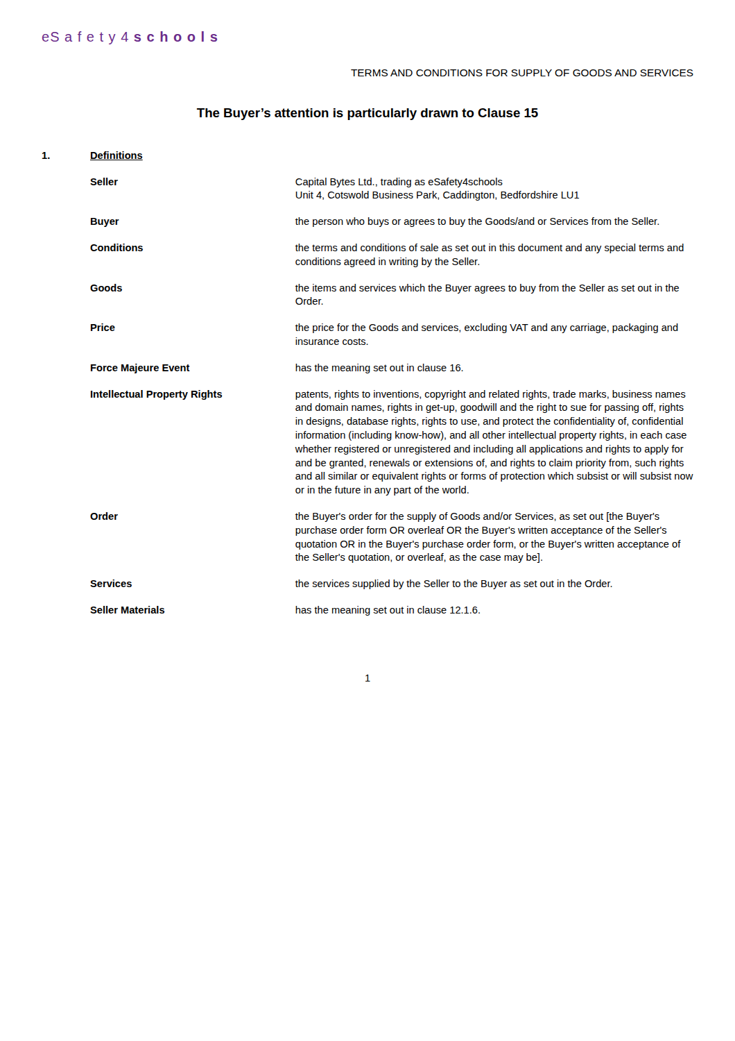eS a f e t y 4 s c h o o l s
TERMS AND CONDITIONS FOR SUPPLY OF GOODS AND SERVICES
The Buyer’s attention is particularly drawn to Clause 15
1. Definitions
| Seller | Capital Bytes Ltd., trading as eSafety4schools Unit 4, Cotswold Business Park, Caddington, Bedfordshire LU1 |
| Buyer | the person who buys or agrees to buy the Goods/and or Services from the Seller. |
| Conditions | the terms and conditions of sale as set out in this document and any special terms and conditions agreed in writing by the Seller. |
| Goods | the items and services which the Buyer agrees to buy from the Seller as set out in the Order. |
| Price | the price for the Goods and services, excluding VAT and any carriage, packaging and insurance costs. |
| Force Majeure Event | has the meaning set out in clause 16. |
| Intellectual Property Rights | patents, rights to inventions, copyright and related rights, trade marks, business names and domain names, rights in get-up, goodwill and the right to sue for passing off, rights in designs, database rights, rights to use, and protect the confidentiality of, confidential information (including know-how), and all other intellectual property rights, in each case whether registered or unregistered and including all applications and rights to apply for and be granted, renewals or extensions of, and rights to claim priority from, such rights and all similar or equivalent rights or forms of protection which subsist or will subsist now or in the future in any part of the world. |
| Order | the Buyer's order for the supply of Goods and/or Services, as set out [the Buyer's purchase order form OR overleaf OR the Buyer's written acceptance of the Seller's quotation OR in the Buyer's purchase order form, or the Buyer's written acceptance of the Seller's quotation, or overleaf, as the case may be]. |
| Services | the services supplied by the Seller to the Buyer as set out in the Order. |
| Seller Materials | has the meaning set out in clause 12.1.6. |
1